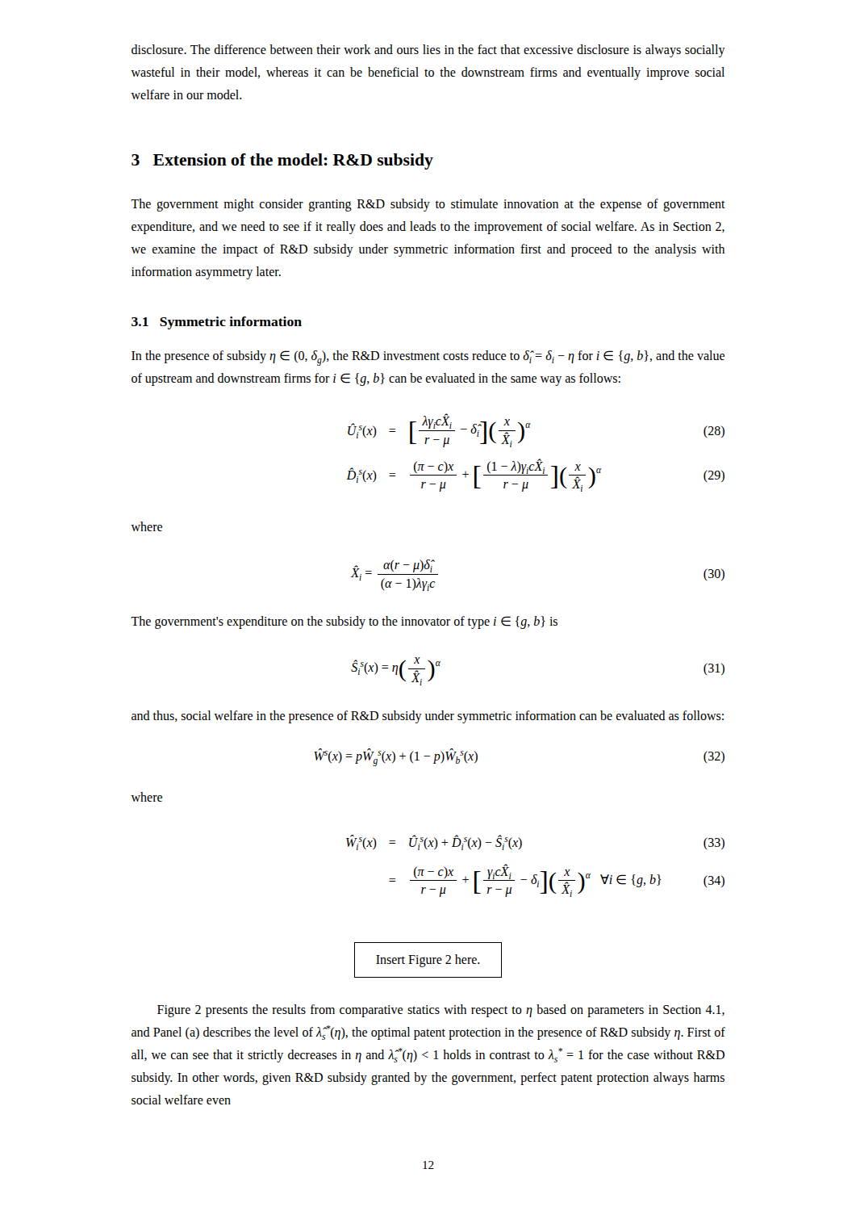disclosure. The difference between their work and ours lies in the fact that excessive disclosure is always socially wasteful in their model, whereas it can be beneficial to the downstream firms and eventually improve social welfare in our model.
3 Extension of the model: R&D subsidy
The government might consider granting R&D subsidy to stimulate innovation at the expense of government expenditure, and we need to see if it really does and leads to the improvement of social welfare. As in Section 2, we examine the impact of R&D subsidy under symmetric information first and proceed to the analysis with information asymmetry later.
3.1 Symmetric information
In the presence of subsidy η ∈ (0, δg), the R&D investment costs reduce to δ̂i = δi − η for i ∈ {g, b}, and the value of upstream and downstream firms for i ∈ {g, b} can be evaluated in the same way as follows:
| Û i s ( x ) | = | [ λγ i cX̂ i r − μ − δ̂ i ] ( x X̂ i ) α | (28) |
| D̂ i s ( x ) | = | ( π − c ) x r − μ + [ (1 − λ ) γ i cX̂ i r − μ ] ( x X̂ i ) α | (29) |
where
X̂i = α(r − μ)δ̂i(α − 1)λγic
(30)
The government's expenditure on the subsidy to the innovator of type i ∈ {g, b} is
Ŝis(x) = η(xX̂i)α
(31)
and thus, social welfare in the presence of R&D subsidy under symmetric information can be evaluated as follows:
Ŵs(x) = pŴgs(x) + (1 − p)Ŵbs(x)
(32)
where
| Ŵ i s ( x ) | = | Û i s ( x ) + D̂ i s ( x ) − Ŝ i s ( x ) | (33) |
| | = | ( π − c ) x r − μ + [ γ i cX̂ i r − μ − δ i ] ( x X̂ i ) α ∀ i ∈ { g , b } | (34) |
Insert Figure 2 here.
Figure 2 presents the results from comparative statics with respect to η based on parameters in Section 4.1, and Panel (a) describes the level of λ̂s*(η), the optimal patent protection in the presence of R&D subsidy η. First of all, we can see that it strictly decreases in η and λ̂s*(η) < 1 holds in contrast to λs* = 1 for the case without R&D subsidy. In other words, given R&D subsidy granted by the government, perfect patent protection always harms social welfare even
12